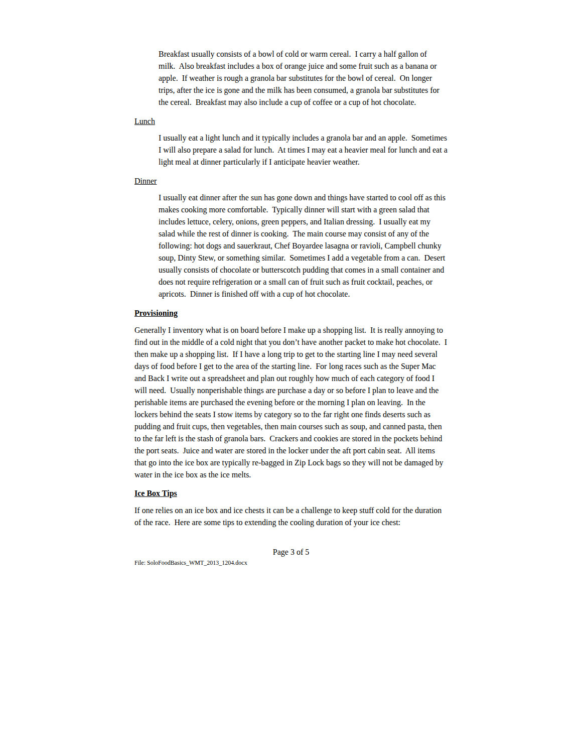Breakfast usually consists of a bowl of cold or warm cereal. I carry a half gallon of milk. Also breakfast includes a box of orange juice and some fruit such as a banana or apple. If weather is rough a granola bar substitutes for the bowl of cereal. On longer trips, after the ice is gone and the milk has been consumed, a granola bar substitutes for the cereal. Breakfast may also include a cup of coffee or a cup of hot chocolate.
Lunch
I usually eat a light lunch and it typically includes a granola bar and an apple. Sometimes I will also prepare a salad for lunch. At times I may eat a heavier meal for lunch and eat a light meal at dinner particularly if I anticipate heavier weather.
Dinner
I usually eat dinner after the sun has gone down and things have started to cool off as this makes cooking more comfortable. Typically dinner will start with a green salad that includes lettuce, celery, onions, green peppers, and Italian dressing. I usually eat my salad while the rest of dinner is cooking. The main course may consist of any of the following: hot dogs and sauerkraut, Chef Boyardee lasagna or ravioli, Campbell chunky soup, Dinty Stew, or something similar. Sometimes I add a vegetable from a can. Desert usually consists of chocolate or butterscotch pudding that comes in a small container and does not require refrigeration or a small can of fruit such as fruit cocktail, peaches, or apricots. Dinner is finished off with a cup of hot chocolate.
Provisioning
Generally I inventory what is on board before I make up a shopping list. It is really annoying to find out in the middle of a cold night that you don’t have another packet to make hot chocolate. I then make up a shopping list. If I have a long trip to get to the starting line I may need several days of food before I get to the area of the starting line. For long races such as the Super Mac and Back I write out a spreadsheet and plan out roughly how much of each category of food I will need. Usually nonperishable things are purchase a day or so before I plan to leave and the perishable items are purchased the evening before or the morning I plan on leaving. In the lockers behind the seats I stow items by category so to the far right one finds deserts such as pudding and fruit cups, then vegetables, then main courses such as soup, and canned pasta, then to the far left is the stash of granola bars. Crackers and cookies are stored in the pockets behind the port seats. Juice and water are stored in the locker under the aft port cabin seat. All items that go into the ice box are typically re-bagged in Zip Lock bags so they will not be damaged by water in the ice box as the ice melts.
Ice Box Tips
If one relies on an ice box and ice chests it can be a challenge to keep stuff cold for the duration of the race. Here are some tips to extending the cooling duration of your ice chest:
Page 3 of 5
File: SoloFoodBasics_WMT_2013_1204.docx